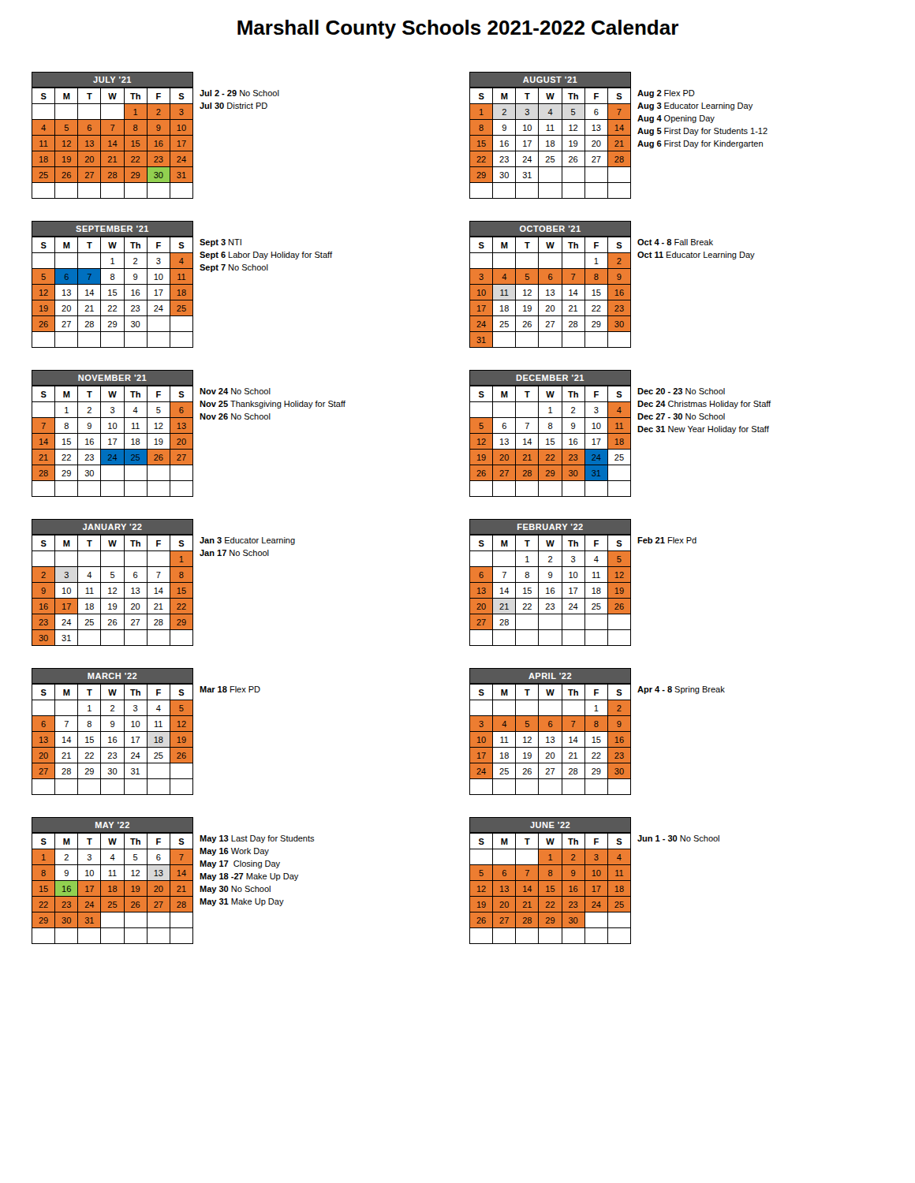Marshall County Schools 2021-2022 Calendar
JULY '21
| S | M | T | W | Th | F | S |
| --- | --- | --- | --- | --- | --- | --- |
| | | | | 1 | 2 | 3 |
| 4 | 5 | 6 | 7 | 8 | 9 | 10 |
| 11 | 12 | 13 | 14 | 15 | 16 | 17 |
| 18 | 19 | 20 | 21 | 22 | 23 | 24 |
| 25 | 26 | 27 | 28 | 29 | 30 | 31 |
Jul 2 - 29 No School
Jul 30 District PD
AUGUST '21
| S | M | T | W | Th | F | S |
| --- | --- | --- | --- | --- | --- | --- |
| 1 | 2 | 3 | 4 | 5 | 6 | 7 |
| 8 | 9 | 10 | 11 | 12 | 13 | 14 |
| 15 | 16 | 17 | 18 | 19 | 20 | 21 |
| 22 | 23 | 24 | 25 | 26 | 27 | 28 |
| 29 | 30 | 31 | | | | |
Aug 2 Flex PD
Aug 3 Educator Learning Day
Aug 4 Opening Day
Aug 5 First Day for Students 1-12
Aug 6 First Day for Kindergarten
SEPTEMBER '21
| S | M | T | W | Th | F | S |
| --- | --- | --- | --- | --- | --- | --- |
| | | | 1 | 2 | 3 | 4 |
| 5 | 6 | 7 | 8 | 9 | 10 | 11 |
| 12 | 13 | 14 | 15 | 16 | 17 | 18 |
| 19 | 20 | 21 | 22 | 23 | 24 | 25 |
| 26 | 27 | 28 | 29 | 30 | | |
Sept 3 NTI
Sept 6 Labor Day Holiday for Staff
Sept 7 No School
OCTOBER '21
| S | M | T | W | Th | F | S |
| --- | --- | --- | --- | --- | --- | --- |
| | | | | | 1 | 2 |
| 3 | 4 | 5 | 6 | 7 | 8 | 9 |
| 10 | 11 | 12 | 13 | 14 | 15 | 16 |
| 17 | 18 | 19 | 20 | 21 | 22 | 23 |
| 24 | 25 | 26 | 27 | 28 | 29 | 30 |
| 31 | | | | | | |
Oct 4 - 8 Fall Break
Oct 11 Educator Learning Day
NOVEMBER '21
| S | M | T | W | Th | F | S |
| --- | --- | --- | --- | --- | --- | --- |
| | 1 | 2 | 3 | 4 | 5 | 6 |
| 7 | 8 | 9 | 10 | 11 | 12 | 13 |
| 14 | 15 | 16 | 17 | 18 | 19 | 20 |
| 21 | 22 | 23 | 24 | 25 | 26 | 27 |
| 28 | 29 | 30 | | | | |
Nov 24 No School
Nov 25 Thanksgiving Holiday for Staff
Nov 26 No School
DECEMBER '21
| S | M | T | W | Th | F | S |
| --- | --- | --- | --- | --- | --- | --- |
| | | | 1 | 2 | 3 | 4 |
| 5 | 6 | 7 | 8 | 9 | 10 | 11 |
| 12 | 13 | 14 | 15 | 16 | 17 | 18 |
| 19 | 20 | 21 | 22 | 23 | 24 | 25 |
| 26 | 27 | 28 | 29 | 30 | 31 | |
Dec 20 - 23 No School
Dec 24 Christmas Holiday for Staff
Dec 27 - 30 No School
Dec 31 New Year Holiday for Staff
JANUARY '22
| S | M | T | W | Th | F | S |
| --- | --- | --- | --- | --- | --- | --- |
| | | | | | | 1 |
| 2 | 3 | 4 | 5 | 6 | 7 | 8 |
| 9 | 10 | 11 | 12 | 13 | 14 | 15 |
| 16 | 17 | 18 | 19 | 20 | 21 | 22 |
| 23 | 24 | 25 | 26 | 27 | 28 | 29 |
| 30 | 31 | | | | | |
Jan 3 Educator Learning
Jan 17 No School
FEBRUARY '22
| S | M | T | W | Th | F | S |
| --- | --- | --- | --- | --- | --- | --- |
| | | 1 | 2 | 3 | 4 | 5 |
| 6 | 7 | 8 | 9 | 10 | 11 | 12 |
| 13 | 14 | 15 | 16 | 17 | 18 | 19 |
| 20 | 21 | 22 | 23 | 24 | 25 | 26 |
| 27 | 28 | | | | | |
Feb 21 Flex Pd
MARCH '22
| S | M | T | W | Th | F | S |
| --- | --- | --- | --- | --- | --- | --- |
| | | 1 | 2 | 3 | 4 | 5 |
| 6 | 7 | 8 | 9 | 10 | 11 | 12 |
| 13 | 14 | 15 | 16 | 17 | 18 | 19 |
| 20 | 21 | 22 | 23 | 24 | 25 | 26 |
| 27 | 28 | 29 | 30 | 31 | | |
Mar 18 Flex PD
APRIL '22
| S | M | T | W | Th | F | S |
| --- | --- | --- | --- | --- | --- | --- |
| | | | | | 1 | 2 |
| 3 | 4 | 5 | 6 | 7 | 8 | 9 |
| 10 | 11 | 12 | 13 | 14 | 15 | 16 |
| 17 | 18 | 19 | 20 | 21 | 22 | 23 |
| 24 | 25 | 26 | 27 | 28 | 29 | 30 |
Apr 4 - 8 Spring Break
MAY '22
| S | M | T | W | Th | F | S |
| --- | --- | --- | --- | --- | --- | --- |
| 1 | 2 | 3 | 4 | 5 | 6 | 7 |
| 8 | 9 | 10 | 11 | 12 | 13 | 14 |
| 15 | 16 | 17 | 18 | 19 | 20 | 21 |
| 22 | 23 | 24 | 25 | 26 | 27 | 28 |
| 29 | 30 | 31 | | | | |
May 13 Last Day for Students
May 16 Work Day
May 17 Closing Day
May 18 -27 Make Up Day
May 30 No School
May 31 Make Up Day
JUNE '22
| S | M | T | W | Th | F | S |
| --- | --- | --- | --- | --- | --- | --- |
| | | | 1 | 2 | 3 | 4 |
| 5 | 6 | 7 | 8 | 9 | 10 | 11 |
| 12 | 13 | 14 | 15 | 16 | 17 | 18 |
| 19 | 20 | 21 | 22 | 23 | 24 | 25 |
| 26 | 27 | 28 | 29 | 30 | | |
Jun 1 - 30 No School